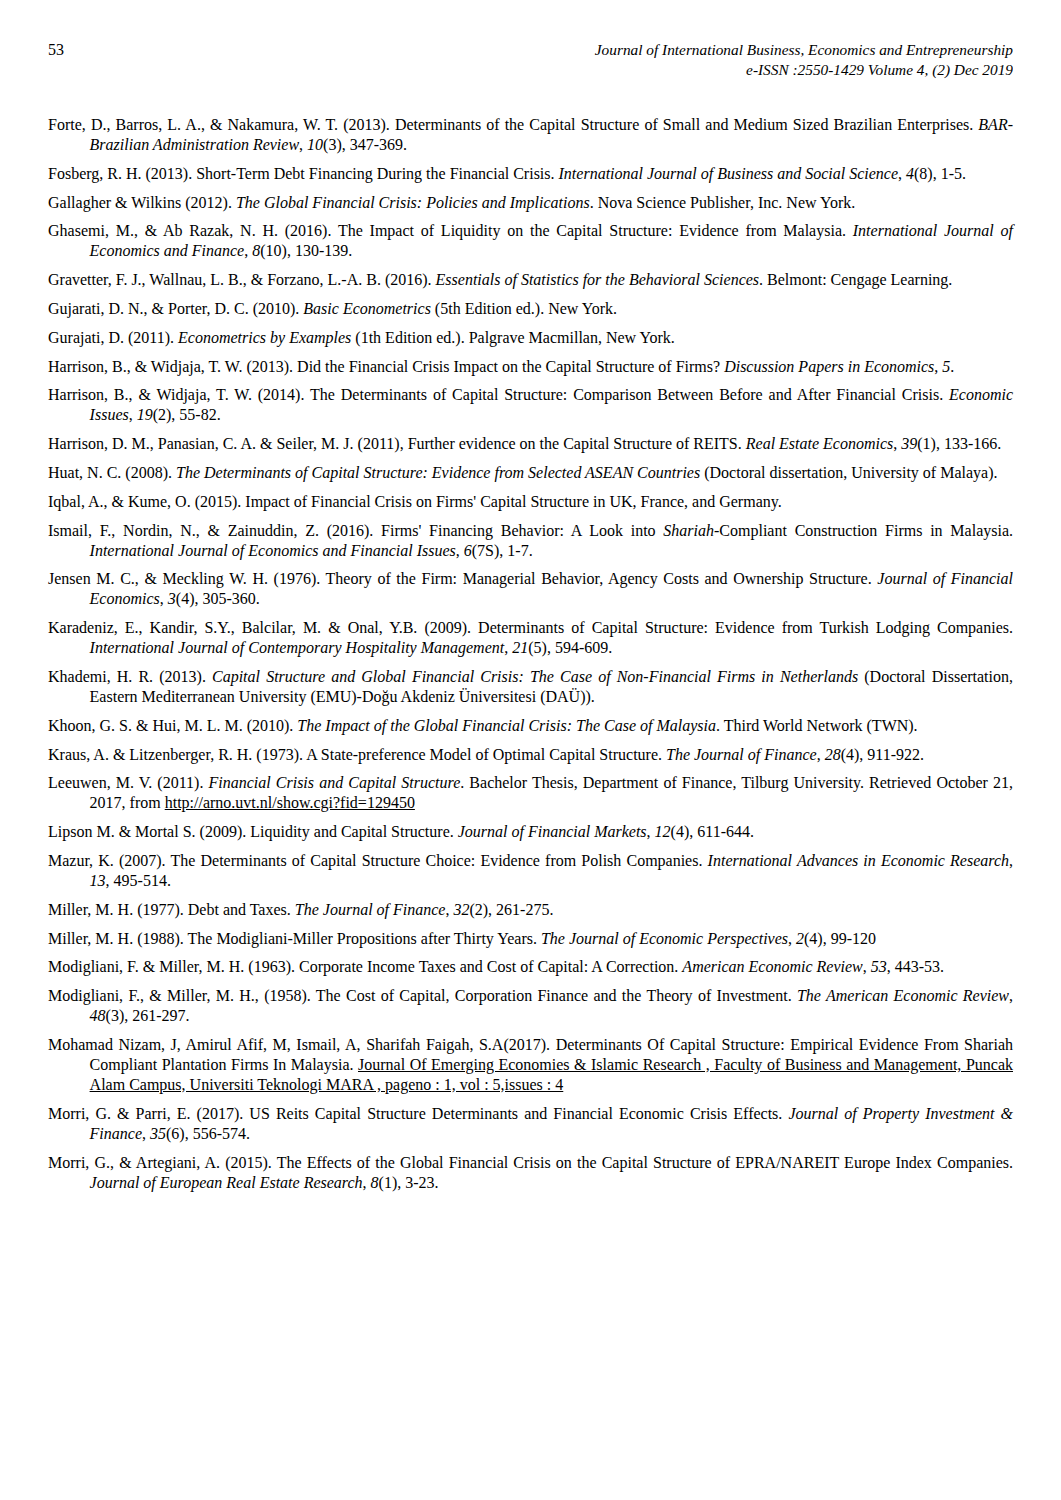53
Journal of International Business, Economics and Entrepreneurship
e-ISSN :2550-1429 Volume 4, (2) Dec 2019
Forte, D., Barros, L. A., & Nakamura, W. T. (2013). Determinants of the Capital Structure of Small and Medium Sized Brazilian Enterprises. BAR-Brazilian Administration Review, 10(3), 347-369.
Fosberg, R. H. (2013). Short-Term Debt Financing During the Financial Crisis. International Journal of Business and Social Science, 4(8), 1-5.
Gallagher & Wilkins (2012). The Global Financial Crisis: Policies and Implications. Nova Science Publisher, Inc. New York.
Ghasemi, M., & Ab Razak, N. H. (2016). The Impact of Liquidity on the Capital Structure: Evidence from Malaysia. International Journal of Economics and Finance, 8(10), 130-139.
Gravetter, F. J., Wallnau, L. B., & Forzano, L.-A. B. (2016). Essentials of Statistics for the Behavioral Sciences. Belmont: Cengage Learning.
Gujarati, D. N., & Porter, D. C. (2010). Basic Econometrics (5th Edition ed.). New York.
Gurajati, D. (2011). Econometrics by Examples (1th Edition ed.). Palgrave Macmillan, New York.
Harrison, B., & Widjaja, T. W. (2013). Did the Financial Crisis Impact on the Capital Structure of Firms? Discussion Papers in Economics, 5.
Harrison, B., & Widjaja, T. W. (2014). The Determinants of Capital Structure: Comparison Between Before and After Financial Crisis. Economic Issues, 19(2), 55-82.
Harrison, D. M., Panasian, C. A. & Seiler, M. J. (2011), Further evidence on the Capital Structure of REITS. Real Estate Economics, 39(1), 133-166.
Huat, N. C. (2008). The Determinants of Capital Structure: Evidence from Selected ASEAN Countries (Doctoral dissertation, University of Malaya).
Iqbal, A., & Kume, O. (2015). Impact of Financial Crisis on Firms' Capital Structure in UK, France, and Germany.
Ismail, F., Nordin, N., & Zainuddin, Z. (2016). Firms' Financing Behavior: A Look into Shariah-Compliant Construction Firms in Malaysia. International Journal of Economics and Financial Issues, 6(7S), 1-7.
Jensen M. C., & Meckling W. H. (1976). Theory of the Firm: Managerial Behavior, Agency Costs and Ownership Structure. Journal of Financial Economics, 3(4), 305-360.
Karadeniz, E., Kandir, S.Y., Balcilar, M. & Onal, Y.B. (2009). Determinants of Capital Structure: Evidence from Turkish Lodging Companies. International Journal of Contemporary Hospitality Management, 21(5), 594-609.
Khademi, H. R. (2013). Capital Structure and Global Financial Crisis: The Case of Non-Financial Firms in Netherlands (Doctoral Dissertation, Eastern Mediterranean University (EMU)-Doğu Akdeniz Üniversitesi (DAÜ)).
Khoon, G. S. & Hui, M. L. M. (2010). The Impact of the Global Financial Crisis: The Case of Malaysia. Third World Network (TWN).
Kraus, A. & Litzenberger, R. H. (1973). A State-preference Model of Optimal Capital Structure. The Journal of Finance, 28(4), 911-922.
Leeuwen, M. V. (2011). Financial Crisis and Capital Structure. Bachelor Thesis, Department of Finance, Tilburg University. Retrieved October 21, 2017, from http://arno.uvt.nl/show.cgi?fid=129450
Lipson M. & Mortal S. (2009). Liquidity and Capital Structure. Journal of Financial Markets, 12(4), 611-644.
Mazur, K. (2007). The Determinants of Capital Structure Choice: Evidence from Polish Companies. International Advances in Economic Research, 13, 495-514.
Miller, M. H. (1977). Debt and Taxes. The Journal of Finance, 32(2), 261-275.
Miller, M. H. (1988). The Modigliani-Miller Propositions after Thirty Years. The Journal of Economic Perspectives, 2(4), 99-120
Modigliani, F. & Miller, M. H. (1963). Corporate Income Taxes and Cost of Capital: A Correction. American Economic Review, 53, 443-53.
Modigliani, F., & Miller, M. H., (1958). The Cost of Capital, Corporation Finance and the Theory of Investment. The American Economic Review, 48(3), 261-297.
Mohamad Nizam, J, Amirul Afif, M, Ismail, A, Sharifah Faigah, S.A(2017). Determinants Of Capital Structure: Empirical Evidence From Shariah Compliant Plantation Firms In Malaysia. Journal Of Emerging Economies & Islamic Research , Faculty of Business and Management, Puncak Alam Campus, Universiti Teknologi MARA , pageno : 1, vol : 5,issues : 4
Morri, G. & Parri, E. (2017). US Reits Capital Structure Determinants and Financial Economic Crisis Effects. Journal of Property Investment & Finance, 35(6), 556-574.
Morri, G., & Artegiani, A. (2015). The Effects of the Global Financial Crisis on the Capital Structure of EPRA/NAREIT Europe Index Companies. Journal of European Real Estate Research, 8(1), 3-23.